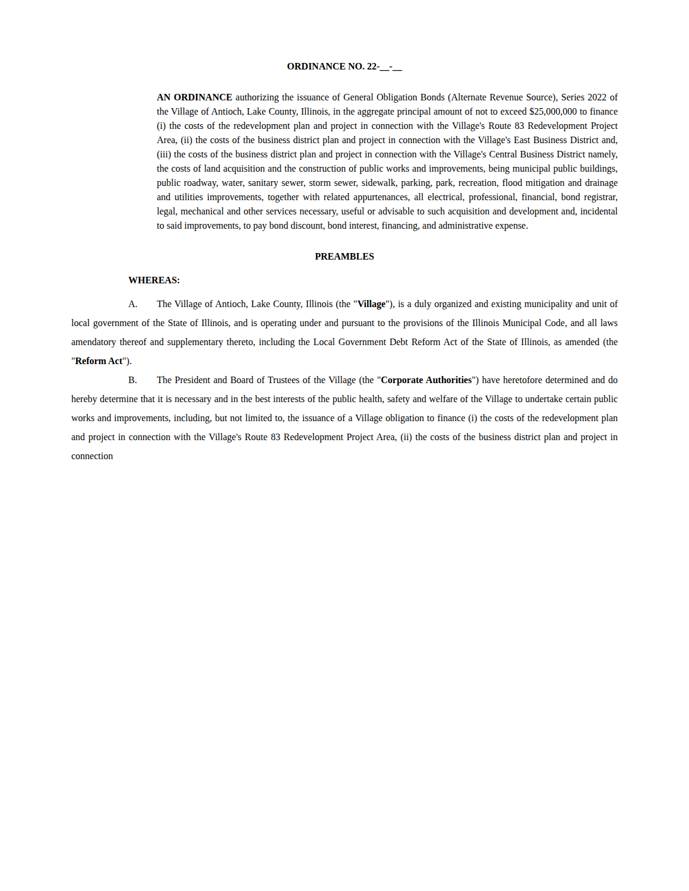ORDINANCE NO. 22-__-__
AN ORDINANCE authorizing the issuance of General Obligation Bonds (Alternate Revenue Source), Series 2022 of the Village of Antioch, Lake County, Illinois, in the aggregate principal amount of not to exceed $25,000,000 to finance (i) the costs of the redevelopment plan and project in connection with the Village's Route 83 Redevelopment Project Area, (ii) the costs of the business district plan and project in connection with the Village's East Business District and, (iii) the costs of the business district plan and project in connection with the Village's Central Business District namely, the costs of land acquisition and the construction of public works and improvements, being municipal public buildings, public roadway, water, sanitary sewer, storm sewer, sidewalk, parking, park, recreation, flood mitigation and drainage and utilities improvements, together with related appurtenances, all electrical, professional, financial, bond registrar, legal, mechanical and other services necessary, useful or advisable to such acquisition and development and, incidental to said improvements, to pay bond discount, bond interest, financing, and administrative expense.
PREAMBLES
WHEREAS:
A. The Village of Antioch, Lake County, Illinois (the "Village"), is a duly organized and existing municipality and unit of local government of the State of Illinois, and is operating under and pursuant to the provisions of the Illinois Municipal Code, and all laws amendatory thereof and supplementary thereto, including the Local Government Debt Reform Act of the State of Illinois, as amended (the "Reform Act").
B. The President and Board of Trustees of the Village (the "Corporate Authorities") have heretofore determined and do hereby determine that it is necessary and in the best interests of the public health, safety and welfare of the Village to undertake certain public works and improvements, including, but not limited to, the issuance of a Village obligation to finance (i) the costs of the redevelopment plan and project in connection with the Village's Route 83 Redevelopment Project Area, (ii) the costs of the business district plan and project in connection